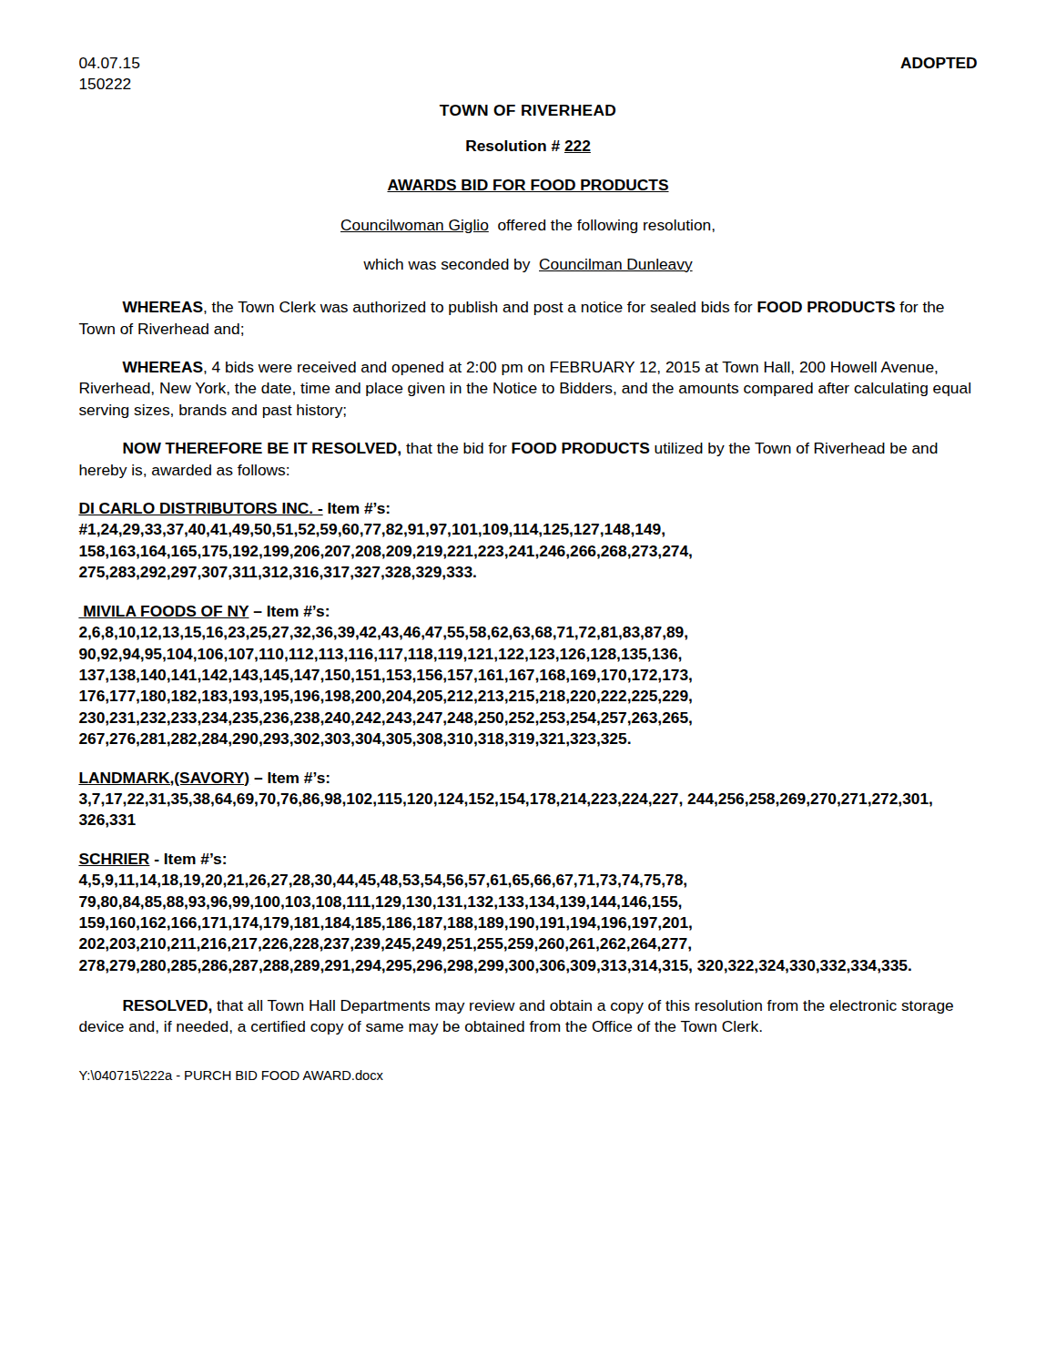04.07.15
150222
ADOPTED
TOWN OF RIVERHEAD
Resolution # 222
AWARDS BID FOR FOOD PRODUCTS
Councilwoman Giglio offered the following resolution,
which was seconded by Councilman Dunleavy
WHEREAS, the Town Clerk was authorized to publish and post a notice for sealed bids for FOOD PRODUCTS for the Town of Riverhead and;
WHEREAS, 4 bids were received and opened at 2:00 pm on FEBRUARY 12, 2015 at Town Hall, 200 Howell Avenue, Riverhead, New York, the date, time and place given in the Notice to Bidders, and the amounts compared after calculating equal serving sizes, brands and past history;
NOW THEREFORE BE IT RESOLVED, that the bid for FOOD PRODUCTS utilized by the Town of Riverhead be and hereby is, awarded as follows:
DI CARLO DISTRIBUTORS INC. - Item #’s:
#1,24,29,33,37,40,41,49,50,51,52,59,60,77,82,91,97,101,109,114,125,127,148,149, 158,163,164,165,175,192,199,206,207,208,209,219,221,223,241,246,266,268,273,274, 275,283,292,297,307,311,312,316,317,327,328,329,333.
MIVILA FOODS OF NY – Item #’s:
2,6,8,10,12,13,15,16,23,25,27,32,36,39,42,43,46,47,55,58,62,63,68,71,72,81,83,87,89, 90,92,94,95,104,106,107,110,112,113,116,117,118,119,121,122,123,126,128,135,136, 137,138,140,141,142,143,145,147,150,151,153,156,157,161,167,168,169,170,172,173, 176,177,180,182,183,193,195,196,198,200,204,205,212,213,215,218,220,222,225,229, 230,231,232,233,234,235,236,238,240,242,243,247,248,250,252,253,254,257,263,265, 267,276,281,282,284,290,293,302,303,304,305,308,310,318,319,321,323,325.
LANDMARK,(SAVORY) – Item #’s:
3,7,17,22,31,35,38,64,69,70,76,86,98,102,115,120,124,152,154,178,214,223,224,227, 244,256,258,269,270,271,272,301, 326,331
SCHRIER - Item #’s:
4,5,9,11,14,18,19,20,21,26,27,28,30,44,45,48,53,54,56,57,61,65,66,67,71,73,74,75,78, 79,80,84,85,88,93,96,99,100,103,108,111,129,130,131,132,133,134,139,144,146,155, 159,160,162,166,171,174,179,181,184,185,186,187,188,189,190,191,194,196,197,201, 202,203,210,211,216,217,226,228,237,239,245,249,251,255,259,260,261,262,264,277, 278,279,280,285,286,287,288,289,291,294,295,296,298,299,300,306,309,313,314,315, 320,322,324,330,332,334,335.
RESOLVED, that all Town Hall Departments may review and obtain a copy of this resolution from the electronic storage device and, if needed, a certified copy of same may be obtained from the Office of the Town Clerk.
Y:\040715\222a - PURCH BID FOOD AWARD.docx